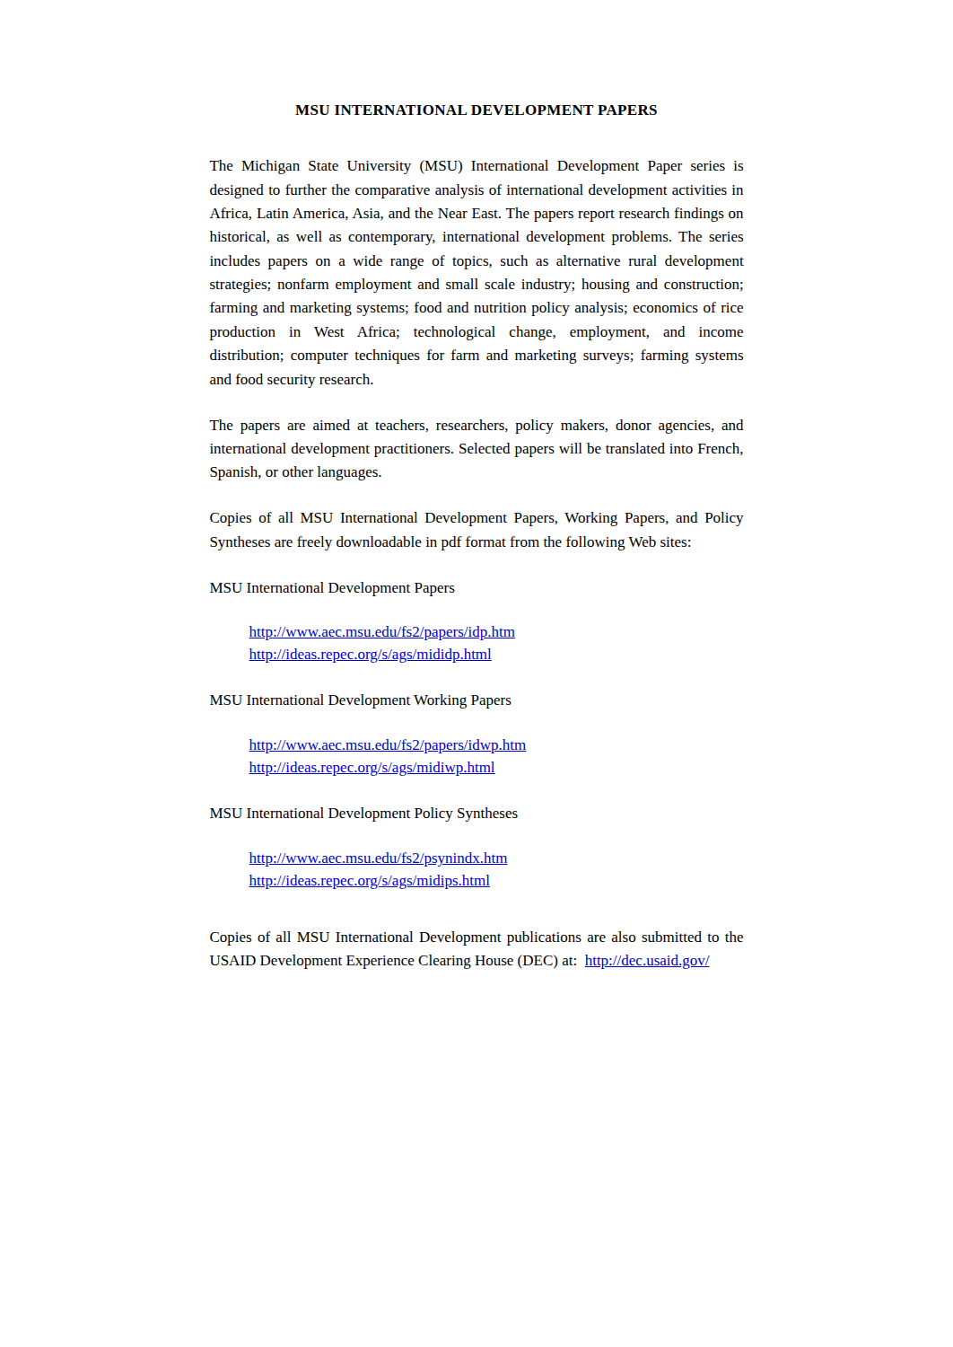MSU International Development Papers
The Michigan State University (MSU) International Development Paper series is designed to further the comparative analysis of international development activities in Africa, Latin America, Asia, and the Near East. The papers report research findings on historical, as well as contemporary, international development problems. The series includes papers on a wide range of topics, such as alternative rural development strategies; nonfarm employment and small scale industry; housing and construction; farming and marketing systems; food and nutrition policy analysis; economics of rice production in West Africa; technological change, employment, and income distribution; computer techniques for farm and marketing surveys; farming systems and food security research.
The papers are aimed at teachers, researchers, policy makers, donor agencies, and international development practitioners. Selected papers will be translated into French, Spanish, or other languages.
Copies of all MSU International Development Papers, Working Papers, and Policy Syntheses are freely downloadable in pdf format from the following Web sites:
MSU International Development Papers
http://www.aec.msu.edu/fs2/papers/idp.htm http://ideas.repec.org/s/ags/mididp.html
MSU International Development Working Papers
http://www.aec.msu.edu/fs2/papers/idwp.htm http://ideas.repec.org/s/ags/midiwp.html
MSU International Development Policy Syntheses
http://www.aec.msu.edu/fs2/psynindx.htm http://ideas.repec.org/s/ags/midips.html
Copies of all MSU International Development publications are also submitted to the USAID Development Experience Clearing House (DEC) at: http://dec.usaid.gov/